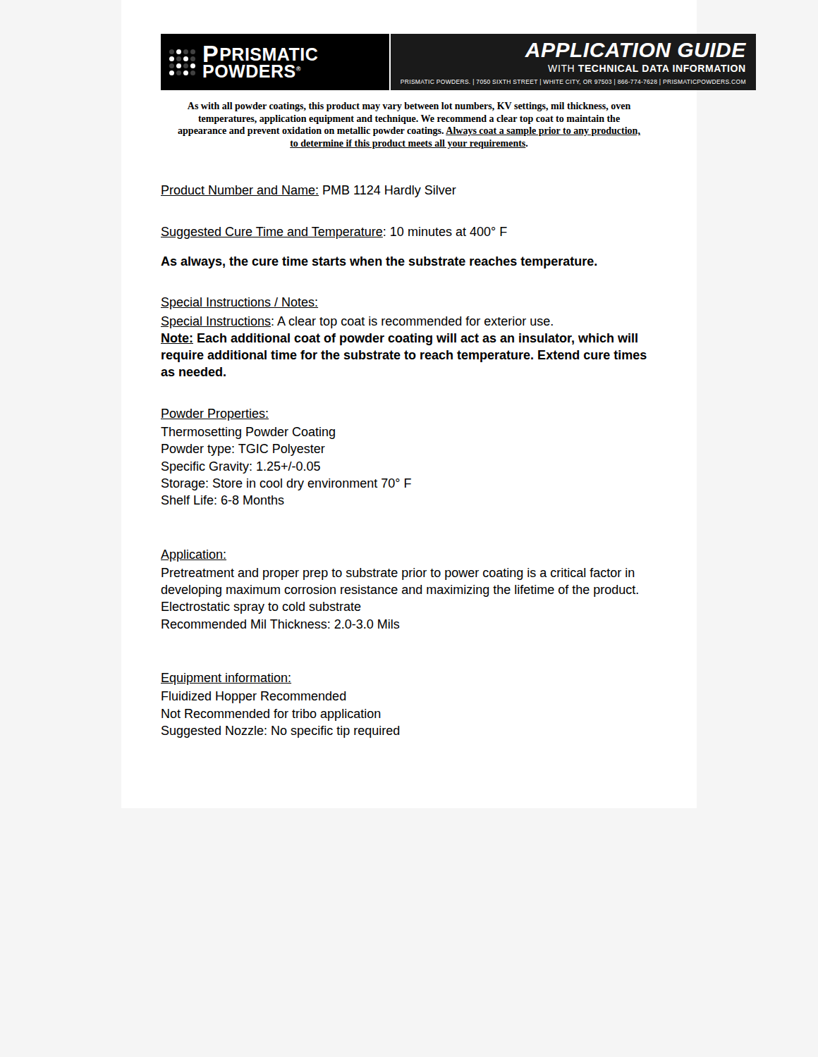PPRISMATIC
POWDERS®
APPLICATION GUIDE
WITH TECHNICAL DATA INFORMATION
PRISMATIC POWDERS. | 7050 SIXTH STREET | WHITE CITY, OR 97503 | 866-774-7628 | PRISMATICPOWDERS.COM
As with all powder coatings, this product may vary between lot numbers, KV settings, mil thickness, oven temperatures, application equipment and technique. We recommend a clear top coat to maintain the appearance and prevent oxidation on metallic powder coatings. Always coat a sample prior to any production, to determine if this product meets all your requirements.
Product Number and Name: PMB 1124 Hardly Silver
Suggested Cure Time and Temperature: 10 minutes at 400° F
As always, the cure time starts when the substrate reaches temperature.
Special Instructions / Notes:
Special Instructions: A clear top coat is recommended for exterior use.
Note: Each additional coat of powder coating will act as an insulator, which will require additional time for the substrate to reach temperature. Extend cure times as needed.
Powder Properties:
Thermosetting Powder Coating
Powder type: TGIC Polyester
Specific Gravity: 1.25+/-0.05
Storage: Store in cool dry environment 70° F
Shelf Life: 6-8 Months
Application:
Pretreatment and proper prep to substrate prior to power coating is a critical factor in developing maximum corrosion resistance and maximizing the lifetime of the product.
Electrostatic spray to cold substrate
Recommended Mil Thickness: 2.0-3.0 Mils
Equipment information:
Fluidized Hopper Recommended
Not Recommended for tribo application
Suggested Nozzle: No specific tip required